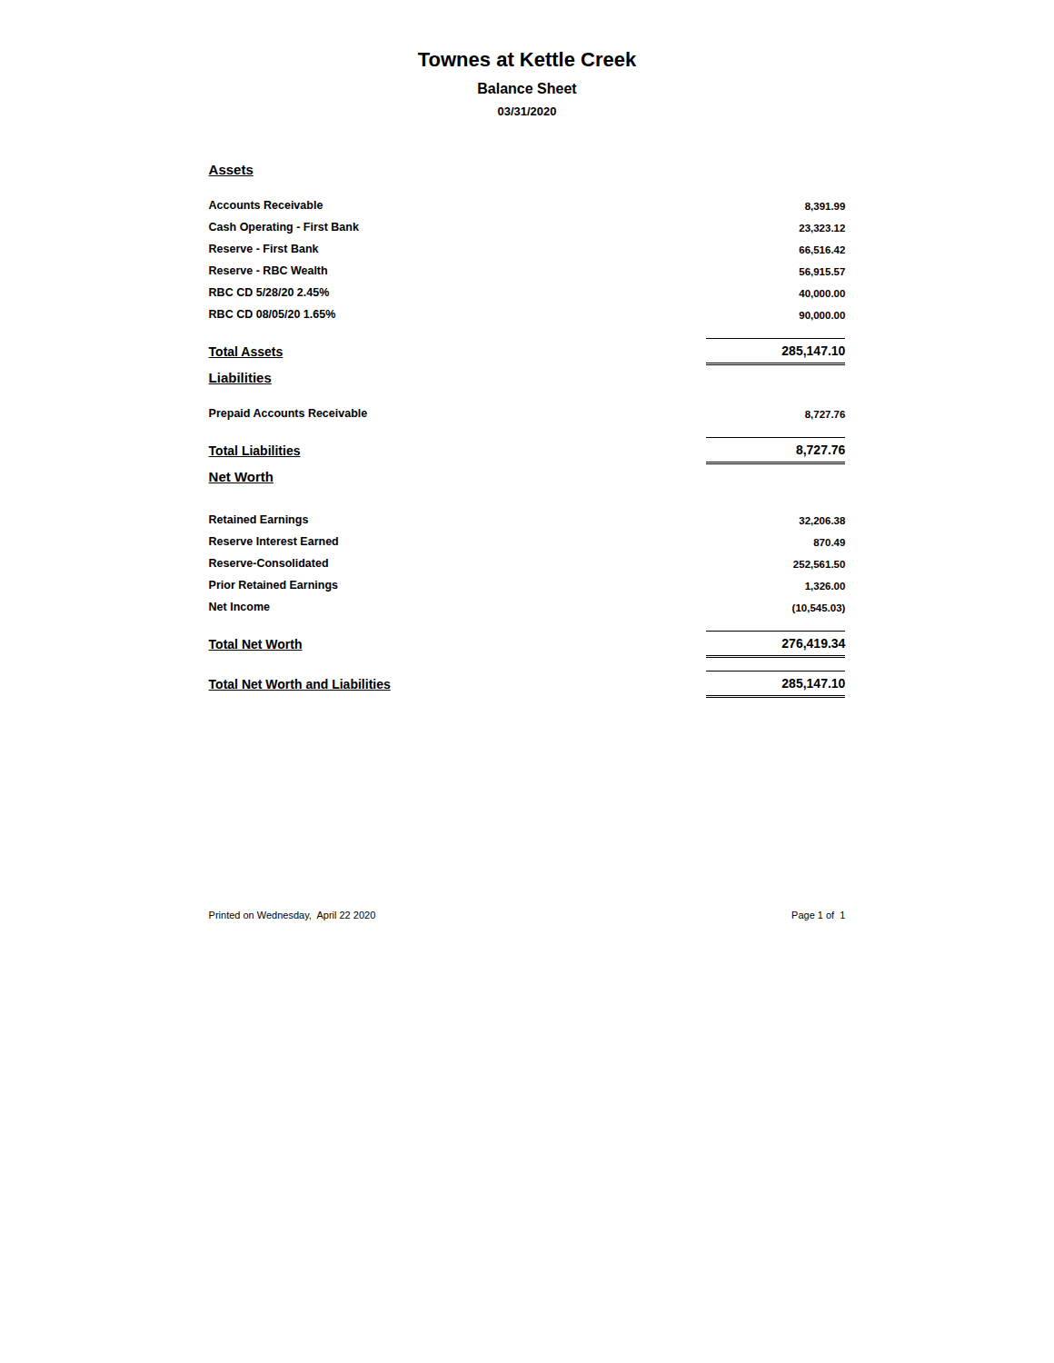Townes at Kettle Creek
Balance Sheet
03/31/2020
| Assets |
| Accounts Receivable | 8,391.99 |
| Cash Operating - First Bank | 23,323.12 |
| Reserve - First Bank | 66,516.42 |
| Reserve - RBC Wealth | 56,915.57 |
| RBC CD 5/28/20 2.45% | 40,000.00 |
| RBC CD 08/05/20 1.65% | 90,000.00 |
| Total Assets | 285,147.10 |
| Liabilities |
| Prepaid Accounts Receivable | 8,727.76 |
| Total Liabilities | 8,727.76 |
| Net Worth |
| Retained Earnings | 32,206.38 |
| Reserve Interest Earned | 870.49 |
| Reserve-Consolidated | 252,561.50 |
| Prior Retained Earnings | 1,326.00 |
| Net Income | (10,545.03) |
| Total Net Worth | 276,419.34 |
| Total Net Worth and Liabilities | 285,147.10 |
Printed on Wednesday, April 22 2020
Page 1 of 1